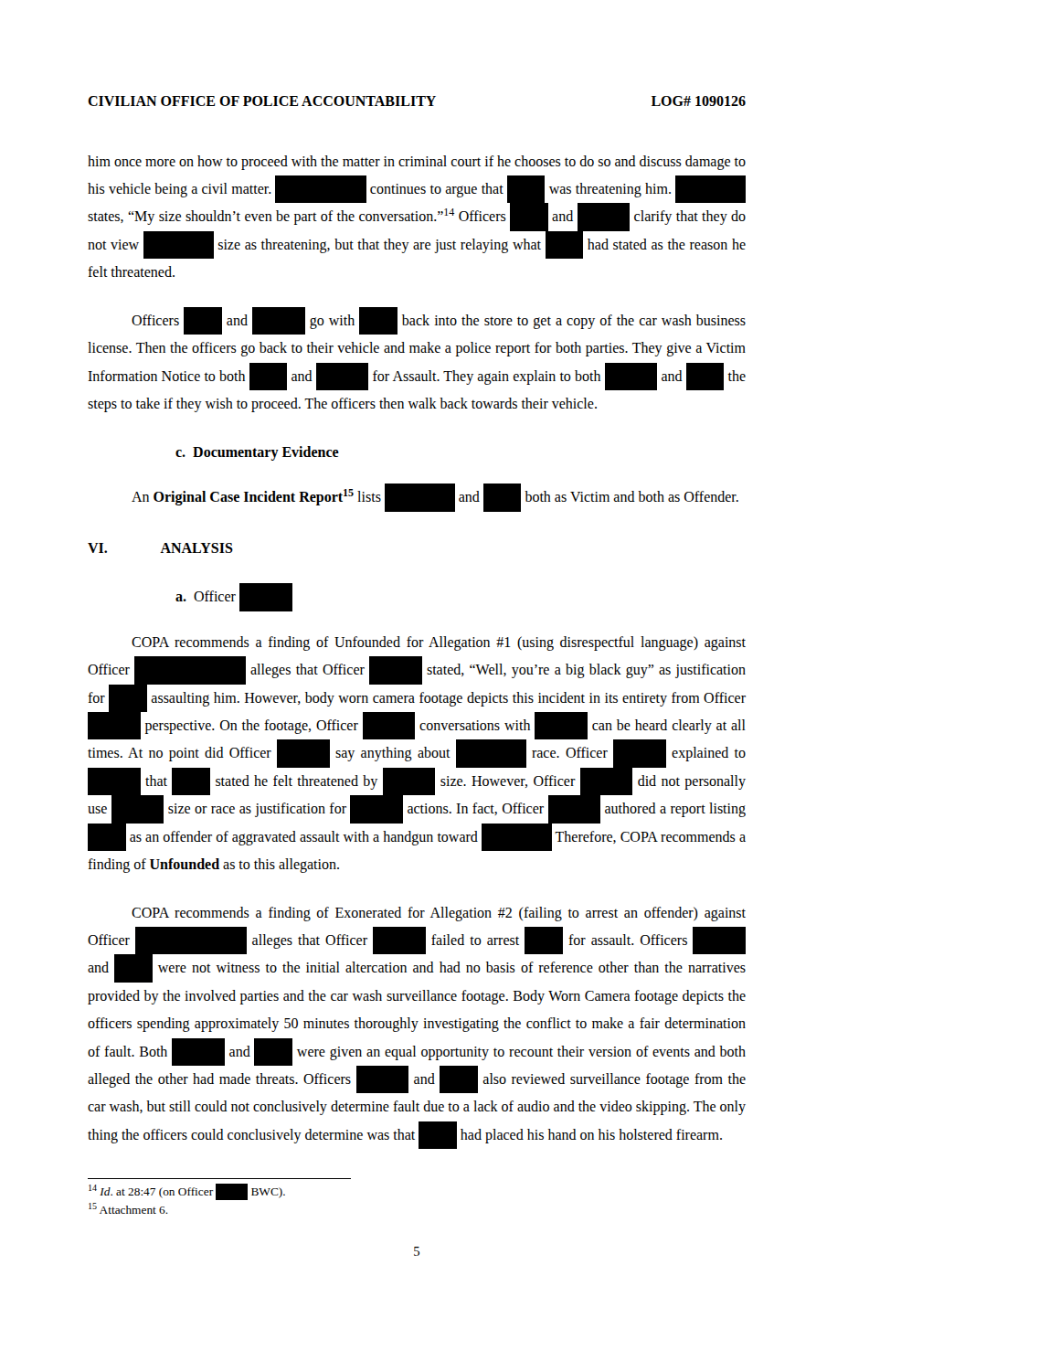CIVILIAN OFFICE OF POLICE ACCOUNTABILITY
LOG# 1090126
him once more on how to proceed with the matter in criminal court if he chooses to do so and discuss damage to his vehicle being a civil matter. continues to argue that was threatening him. states, “My size shouldn’t even be part of the conversation.”14 Officers and clarify that they do not view size as threatening, but that they are just relaying what had stated as the reason he felt threatened.
Officers and go with back into the store to get a copy of the car wash business license. Then the officers go back to their vehicle and make a police report for both parties. They give a Victim Information Notice to both and for Assault. They again explain to both and the steps to take if they wish to proceed. The officers then walk back towards their vehicle.
c. Documentary Evidence
An Original Case Incident Report15 lists and both as Victim and both as Offender.
VI.
ANALYSIS
a. Officer
COPA recommends a finding of Unfounded for Allegation #1 (using disrespectful language) against Officer alleges that Officer stated, “Well, you’re a big black guy” as justification for assaulting him. However, body worn camera footage depicts this incident in its entirety from Officer perspective. On the footage, Officer conversations with can be heard clearly at all times. At no point did Officer say anything about race. Officer explained to that stated he felt threatened by size. However, Officer did not personally use size or race as justification for actions. In fact, Officer authored a report listing as an offender of aggravated assault with a handgun toward Therefore, COPA recommends a finding of Unfounded as to this allegation.
COPA recommends a finding of Exonerated for Allegation #2 (failing to arrest an offender) against Officer alleges that Officer failed to arrest for assault. Officers and were not witness to the initial altercation and had no basis of reference other than the narratives provided by the involved parties and the car wash surveillance footage. Body Worn Camera footage depicts the officers spending approximately 50 minutes thoroughly investigating the conflict to make a fair determination of fault. Both and were given an equal opportunity to recount their version of events and both alleged the other had made threats. Officers and also reviewed surveillance footage from the car wash, but still could not conclusively determine fault due to a lack of audio and the video skipping. The only thing the officers could conclusively determine was that had placed his hand on his holstered firearm.
14 Id. at 28:47 (on Officer BWC).
15 Attachment 6.
5